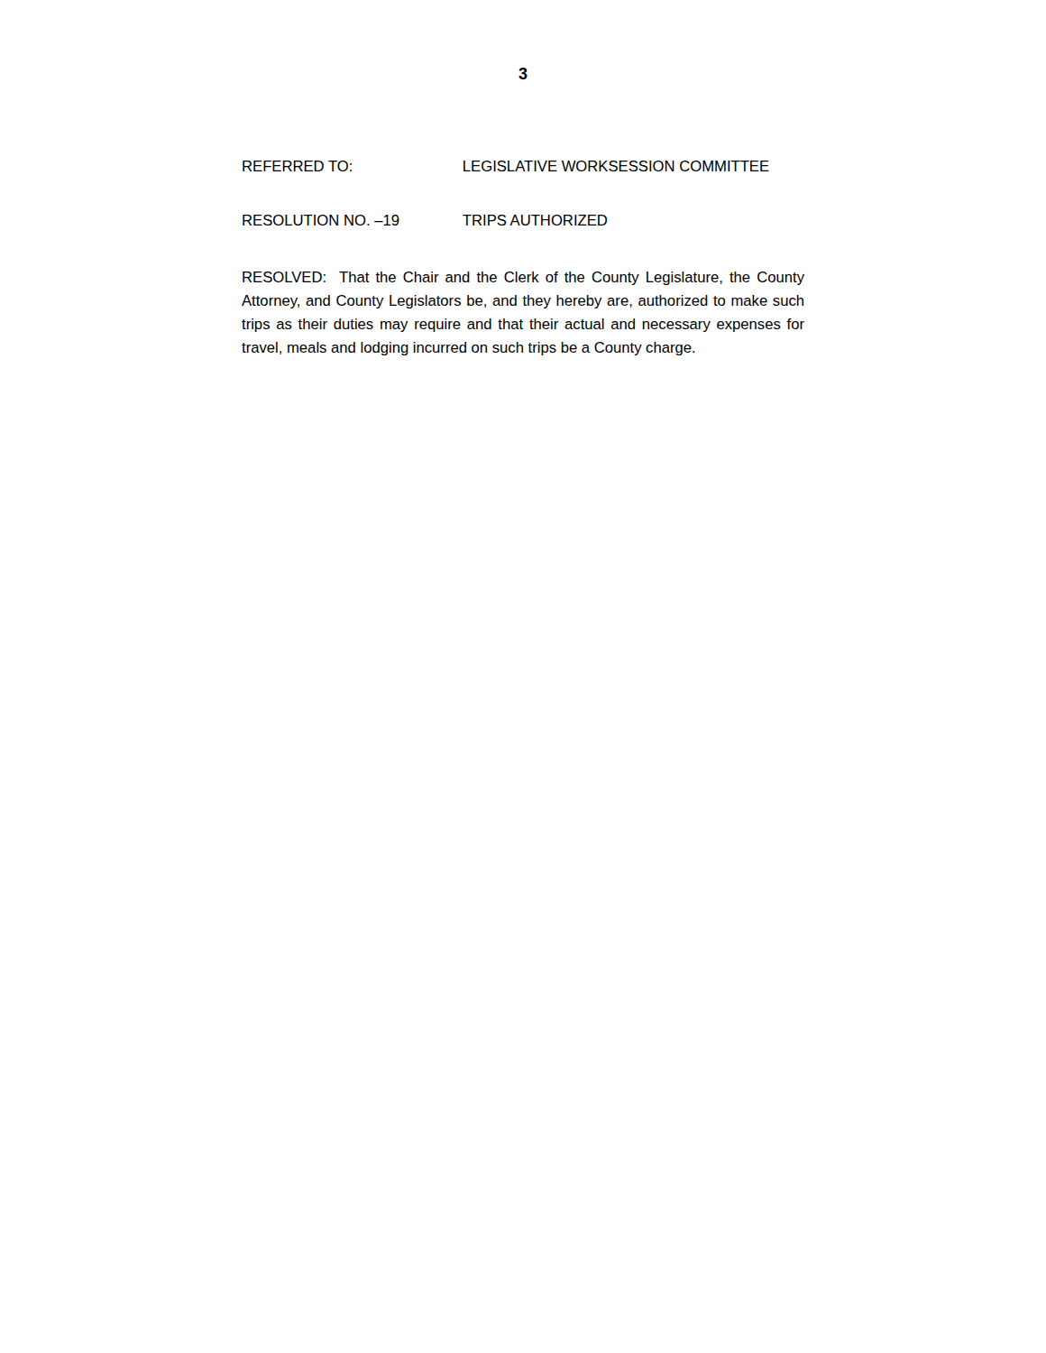3
REFERRED TO: LEGISLATIVE WORKSESSION COMMITTEE
RESOLUTION NO. –19 TRIPS AUTHORIZED
RESOLVED: That the Chair and the Clerk of the County Legislature, the County Attorney, and County Legislators be, and they hereby are, authorized to make such trips as their duties may require and that their actual and necessary expenses for travel, meals and lodging incurred on such trips be a County charge.